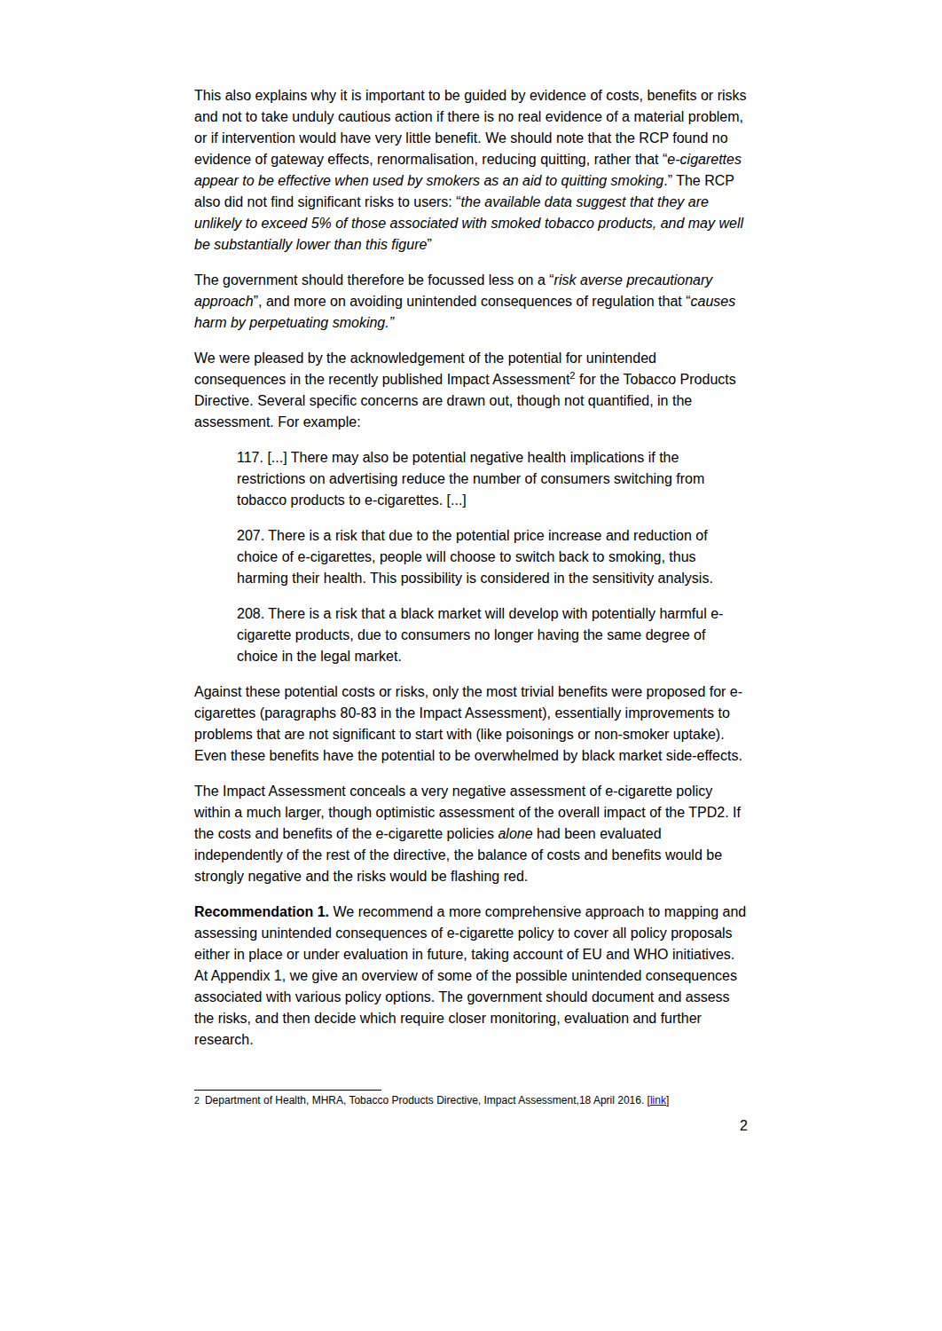This also explains why it is important to be guided by evidence of costs, benefits or risks and not to take unduly cautious action if there is no real evidence of a material problem, or if intervention would have very little benefit. We should note that the RCP found no evidence of gateway effects, renormalisation, reducing quitting, rather that “e-cigarettes appear to be effective when used by smokers as an aid to quitting smoking.” The RCP also did not find significant risks to users: “the available data suggest that they are unlikely to exceed 5% of those associated with smoked tobacco products, and may well be substantially lower than this figure”
The government should therefore be focussed less on a “risk averse precautionary approach”, and more on avoiding unintended consequences of regulation that “causes harm by perpetuating smoking.”
We were pleased by the acknowledgement of the potential for unintended consequences in the recently published Impact Assessment2 for the Tobacco Products Directive. Several specific concerns are drawn out, though not quantified, in the assessment. For example:
117. [...] There may also be potential negative health implications if the restrictions on advertising reduce the number of consumers switching from tobacco products to e-cigarettes. [...]
207. There is a risk that due to the potential price increase and reduction of choice of e-cigarettes, people will choose to switch back to smoking, thus harming their health. This possibility is considered in the sensitivity analysis.
208. There is a risk that a black market will develop with potentially harmful e-cigarette products, due to consumers no longer having the same degree of choice in the legal market.
Against these potential costs or risks, only the most trivial benefits were proposed for e-cigarettes (paragraphs 80-83 in the Impact Assessment), essentially improvements to problems that are not significant to start with (like poisonings or non-smoker uptake). Even these benefits have the potential to be overwhelmed by black market side-effects.
The Impact Assessment conceals a very negative assessment of e-cigarette policy within a much larger, though optimistic assessment of the overall impact of the TPD2. If the costs and benefits of the e-cigarette policies alone had been evaluated independently of the rest of the directive, the balance of costs and benefits would be strongly negative and the risks would be flashing red.
Recommendation 1. We recommend a more comprehensive approach to mapping and assessing unintended consequences of e-cigarette policy to cover all policy proposals either in place or under evaluation in future, taking account of EU and WHO initiatives. At Appendix 1, we give an overview of some of the possible unintended consequences associated with various policy options. The government should document and assess the risks, and then decide which require closer monitoring, evaluation and further research.
2 Department of Health, MHRA, Tobacco Products Directive, Impact Assessment,18 April 2016. [link]
2